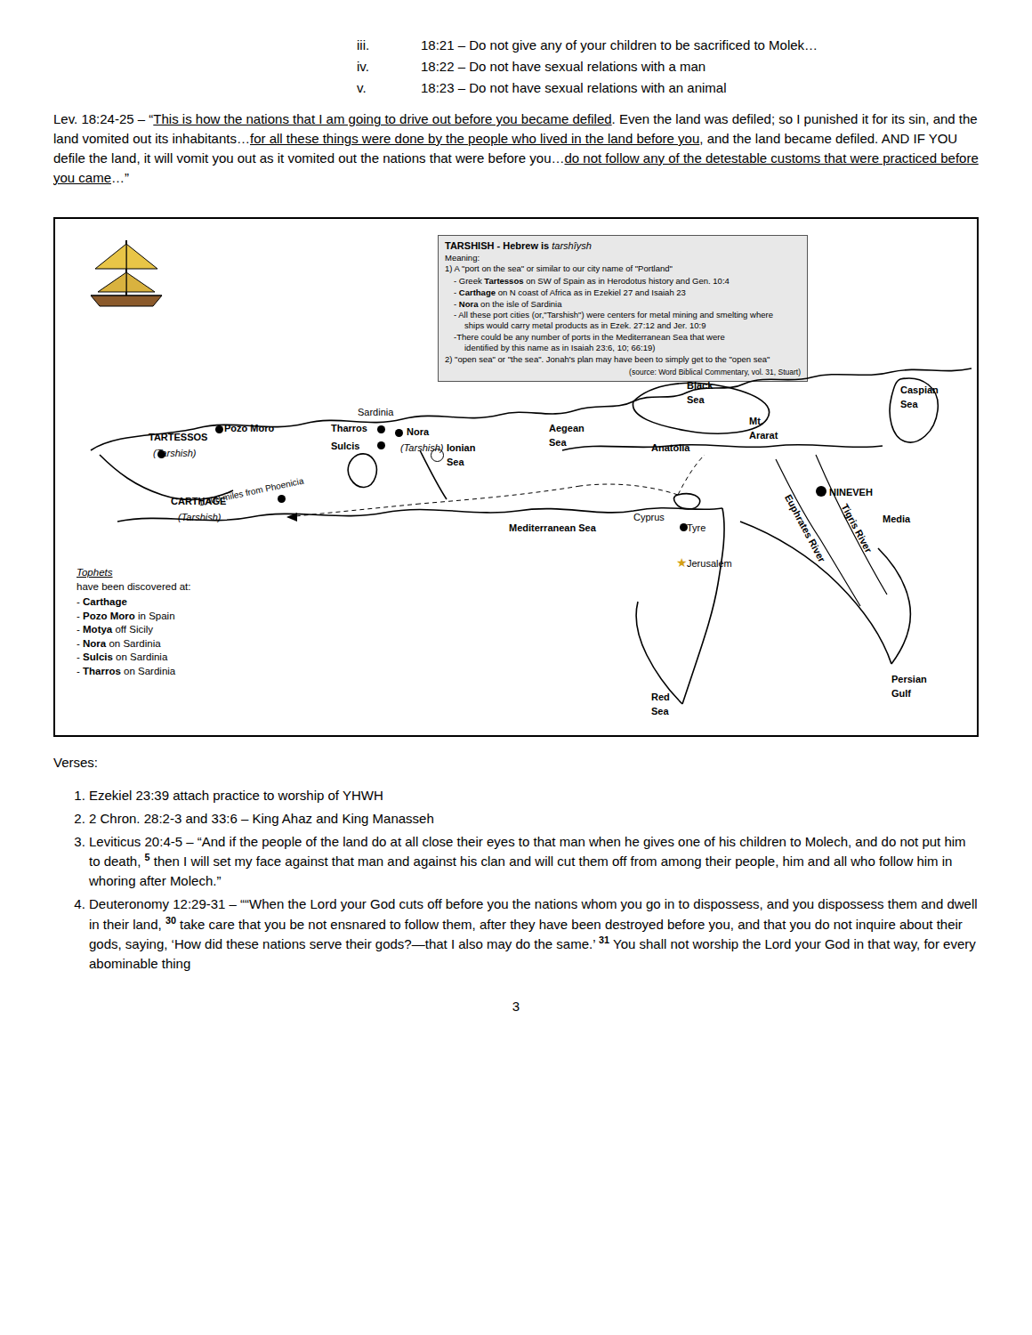iii. 18:21 – Do not give any of your children to be sacrificed to Molek…
iv. 18:22 – Do not have sexual relations with a man
v. 18:23 – Do not have sexual relations with an animal
Lev. 18:24-25 – “This is how the nations that I am going to drive out before you became defiled. Even the land was defiled; so I punished it for its sin, and the land vomited out its inhabitants…for all these things were done by the people who lived in the land before you, and the land became defiled. AND IF YOU defile the land, it will vomit you out as it vomited out the nations that were before you…do not follow any of the detestable customs that were practiced before you came…”
TARSHISH - Hebrew is tarshîysh
Meaning:
1) A "port on the sea" or similar to our city name of "Portland"
- Greek Tartessos on SW of Spain as in Herodotus history and Gen. 10:4
- Carthage on N coast of Africa as in Ezekiel 27 and Isaiah 23
- Nora on the isle of Sardinia
- All these port cities (or,"Tarshish") were centers for metal mining and smelting where
ships would carry metal products as in Ezek. 27:12 and Jer. 10:9
-There could be any number of ports in the Mediterranean Sea that were
identified by this name as in Isaiah 23:6, 10; 66:19)
2) "open sea" or "the sea". Jonah's plan may have been to simply get to the "open sea"
(source: Word Biblical Commentary, vol. 31, Stuart)
Black
Sea
Caspian
Sea
Sardinia
Tharros
Sulcis
Nora
(Tarshish)
Ionian
Sea
Aegean
Sea
Anatolia
Mt.
Ararat
Pozo Moro
TARTESSOS
(Tarshish)
CARTHAGE
(Tarshish)
NINEVEH
Media
Mediterranean Sea
Cyprus
Tyre
Jerusalem
Persian
Gulf
Red
Sea
Euphrates River
Tigris River
1,400 miles from Phoenicia
★
Tophets
have been discovered at:
Carthage
Pozo Moro in Spain
Motya off Sicily
Nora on Sardinia
Sulcis on Sardinia
Tharros on Sardinia
Verses:
Ezekiel 23:39 attach practice to worship of YHWH
2 Chron. 28:2-3 and 33:6 – King Ahaz and King Manasseh
Leviticus 20:4-5 – “And if the people of the land do at all close their eyes to that man when he gives one of his children to Molech, and do not put him to death, 5 then I will set my face against that man and against his clan and will cut them off from among their people, him and all who follow him in whoring after Molech.”
Deuteronomy 12:29-31 – ““When the Lord your God cuts off before you the nations whom you go in to dispossess, and you dispossess them and dwell in their land, 30 take care that you be not ensnared to follow them, after they have been destroyed before you, and that you do not inquire about their gods, saying, ‘How did these nations serve their gods?—that I also may do the same.’ 31 You shall not worship the Lord your God in that way, for every abominable thing
3